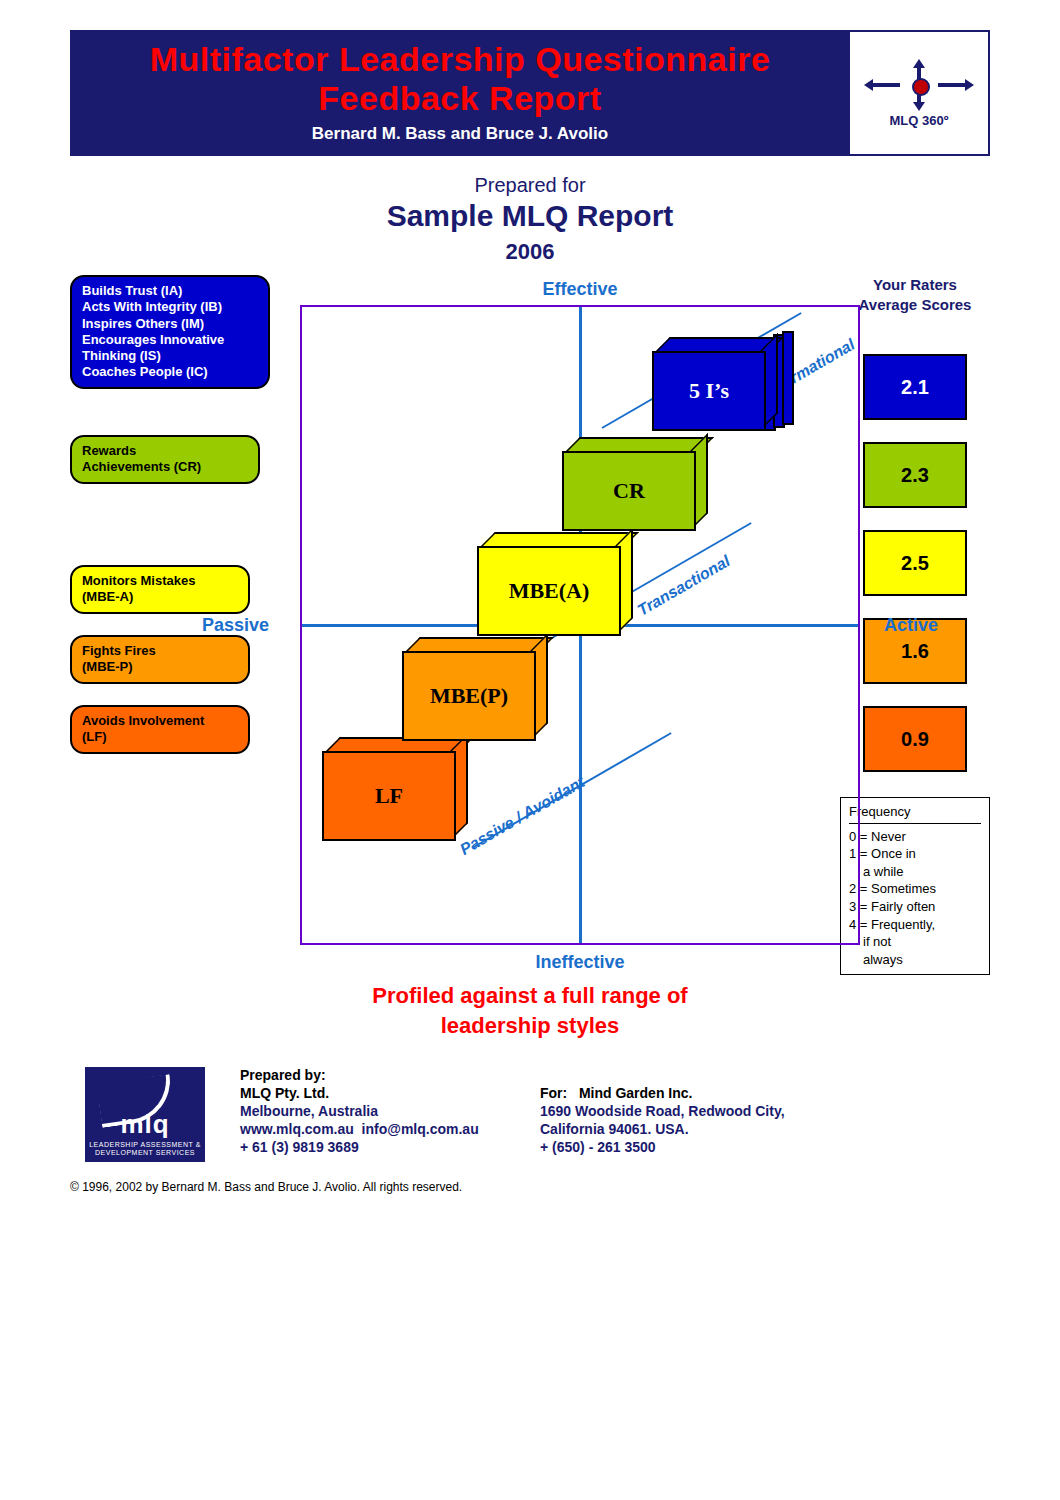Multifactor Leadership Questionnaire
Feedback Report
Bernard M. Bass and Bruce J. Avolio
MLQ 360º
Prepared for
Sample MLQ Report
2006
Your Raters
Average Scores
2.1
2.3
2.5
1.6
0.9
Frequency
0 = Never
1 = Once in
a while
2 = Sometimes
3 = Fairly often
4 = Frequently,
if not
always
Effective
Ineffective
Passive
Active
Transformational
Transactional
Passive / Avoidant
5 I’s
CR
MBE(A)
MBE(P)
LF
Builds Trust (IA)
Acts With Integrity (IB)
Inspires Others (IM)
Encourages Innovative
Thinking (IS)
Coaches People (IC)
Rewards
Achievements (CR)
Monitors Mistakes
(MBE-A)
Fights Fires
(MBE-P)
Avoids Involvement
(LF)
Profiled against a full range of
leadership styles
mlq
LEADERSHIP ASSESSMENT &
DEVELOPMENT SERVICES
Prepared by:
MLQ Pty. Ltd.
Melbourne, Australia
www.mlq.com.au info@mlq.com.au
+ 61 (3) 9819 3689
For: Mind Garden Inc.
1690 Woodside Road, Redwood City,
California 94061. USA.
+ (650) - 261 3500
© 1996, 2002 by Bernard M. Bass and Bruce J. Avolio. All rights reserved.